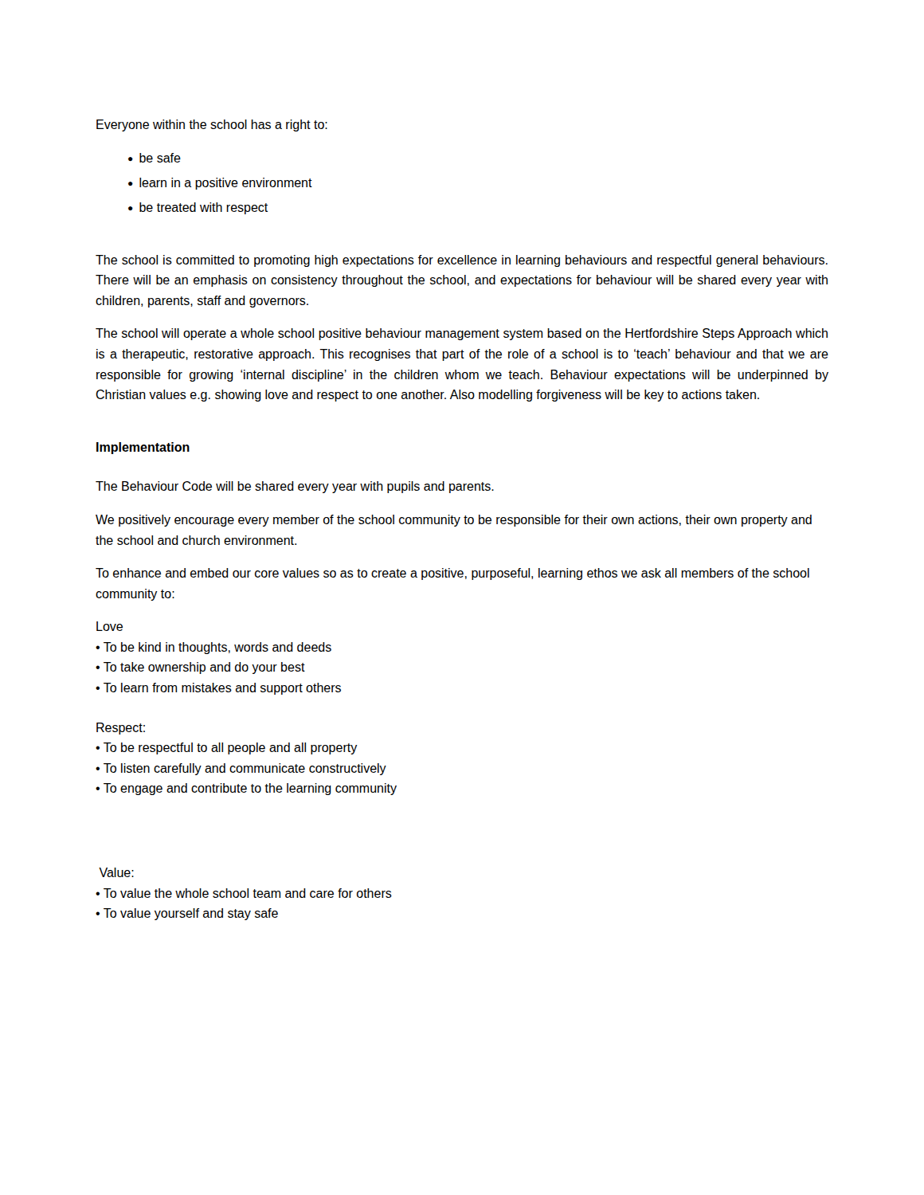Everyone within the school has a right to:
be safe
learn in a positive environment
be treated with respect
The school is committed to promoting high expectations for excellence in learning behaviours and respectful general behaviours. There will be an emphasis on consistency throughout the school, and expectations for behaviour will be shared every year with children, parents, staff and governors.
The school will operate a whole school positive behaviour management system based on the Hertfordshire Steps Approach which is a therapeutic, restorative approach. This recognises that part of the role of a school is to ‘teach’ behaviour and that we are responsible for growing ‘internal discipline’ in the children whom we teach. Behaviour expectations will be underpinned by Christian values e.g. showing love and respect to one another. Also modelling forgiveness will be key to actions taken.
Implementation
The Behaviour Code will be shared every year with pupils and parents.
We positively encourage every member of the school community to be responsible for their own actions, their own property and the school and church environment.
To enhance and embed our core values so as to create a positive, purposeful, learning ethos we ask all members of the school community to:
Love
• To be kind in thoughts, words and deeds
• To take ownership and do your best
• To learn from mistakes and support others
Respect:
• To be respectful to all people and all property
• To listen carefully and communicate constructively
• To engage and contribute to the learning community
Value:
• To value the whole school team and care for others
• To value yourself and stay safe